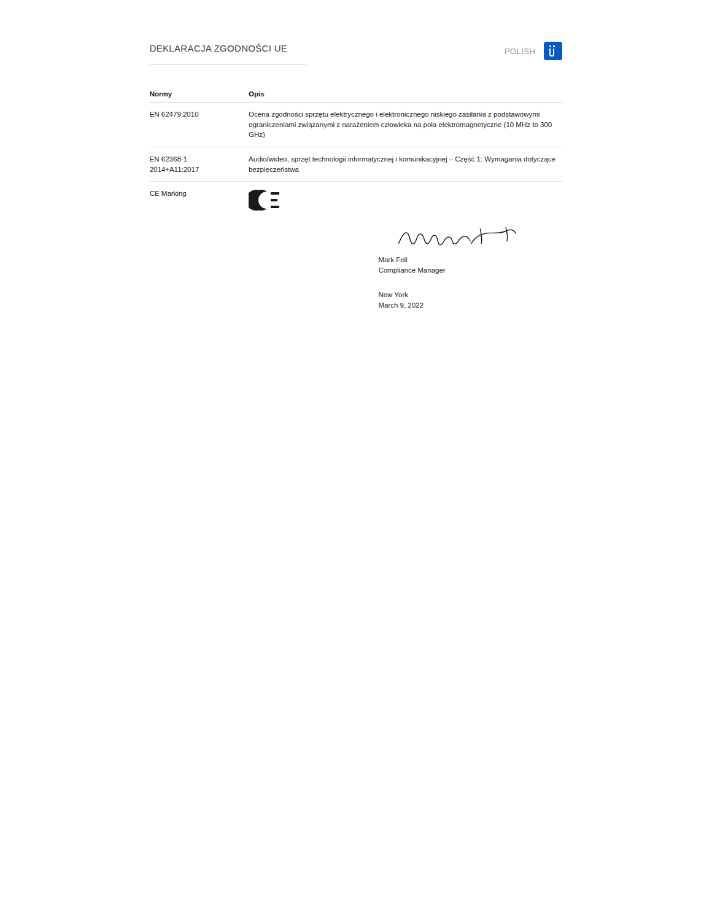DEKLARACJA ZGODNOŚCI UE
POLISH
| Normy | Opis |
| --- | --- |
| EN 62479:2010 | Ocena zgodności sprzętu elektrycznego i elektronicznego niskiego zasilania z podstawowymi ograniczeniami związanymi z narażeniem człowieka na pola elektromagnetyczne (10 MHz to 300 GHz) |
| EN 62368-1 2014+A11:2017 | Audio/wideo, sprzęt technologii informatycznej i komunikacyjnej – Część 1: Wymagania dotyczące bezpieczeństwa |
| CE Marking | |
Mark Feil
Compliance Manager
New York
March 9, 2022